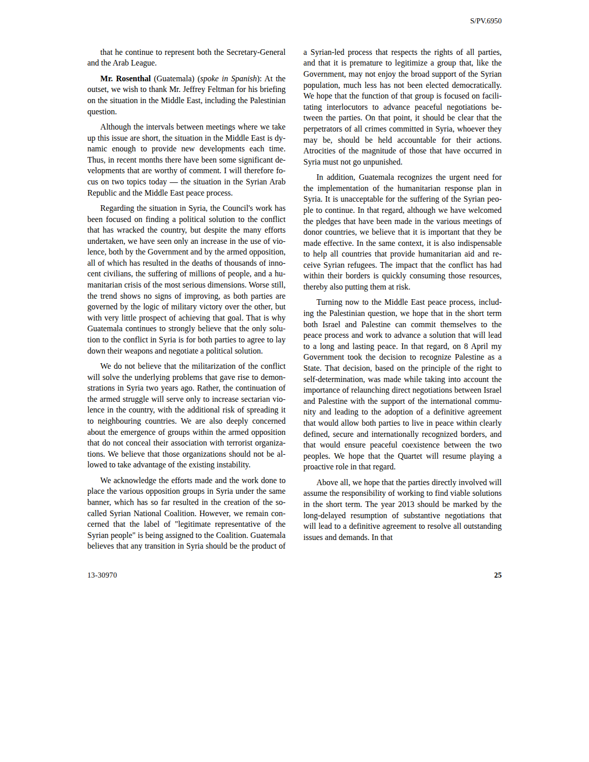S/PV.6950
that he continue to represent both the Secretary-General and the Arab League.
Mr. Rosenthal (Guatemala) (spoke in Spanish): At the outset, we wish to thank Mr. Jeffrey Feltman for his briefing on the situation in the Middle East, including the Palestinian question.
Although the intervals between meetings where we take up this issue are short, the situation in the Middle East is dynamic enough to provide new developments each time. Thus, in recent months there have been some significant developments that are worthy of comment. I will therefore focus on two topics today — the situation in the Syrian Arab Republic and the Middle East peace process.
Regarding the situation in Syria, the Council's work has been focused on finding a political solution to the conflict that has wracked the country, but despite the many efforts undertaken, we have seen only an increase in the use of violence, both by the Government and by the armed opposition, all of which has resulted in the deaths of thousands of innocent civilians, the suffering of millions of people, and a humanitarian crisis of the most serious dimensions. Worse still, the trend shows no signs of improving, as both parties are governed by the logic of military victory over the other, but with very little prospect of achieving that goal. That is why Guatemala continues to strongly believe that the only solution to the conflict in Syria is for both parties to agree to lay down their weapons and negotiate a political solution.
We do not believe that the militarization of the conflict will solve the underlying problems that gave rise to demonstrations in Syria two years ago. Rather, the continuation of the armed struggle will serve only to increase sectarian violence in the country, with the additional risk of spreading it to neighbouring countries. We are also deeply concerned about the emergence of groups within the armed opposition that do not conceal their association with terrorist organizations. We believe that those organizations should not be allowed to take advantage of the existing instability.
We acknowledge the efforts made and the work done to place the various opposition groups in Syria under the same banner, which has so far resulted in the creation of the so-called Syrian National Coalition. However, we remain concerned that the label of "legitimate representative of the Syrian people" is being assigned to the Coalition. Guatemala believes that any transition in Syria should be the product of a Syrian-led process that respects the rights of all parties, and that it is premature to legitimize a group that, like the Government, may not enjoy the broad support of the Syrian population, much less has not been elected democratically. We hope that the function of that group is focused on facilitating interlocutors to advance peaceful negotiations between the parties. On that point, it should be clear that the perpetrators of all crimes committed in Syria, whoever they may be, should be held accountable for their actions. Atrocities of the magnitude of those that have occurred in Syria must not go unpunished.
In addition, Guatemala recognizes the urgent need for the implementation of the humanitarian response plan in Syria. It is unacceptable for the suffering of the Syrian people to continue. In that regard, although we have welcomed the pledges that have been made in the various meetings of donor countries, we believe that it is important that they be made effective. In the same context, it is also indispensable to help all countries that provide humanitarian aid and receive Syrian refugees. The impact that the conflict has had within their borders is quickly consuming those resources, thereby also putting them at risk.
Turning now to the Middle East peace process, including the Palestinian question, we hope that in the short term both Israel and Palestine can commit themselves to the peace process and work to advance a solution that will lead to a long and lasting peace. In that regard, on 8 April my Government took the decision to recognize Palestine as a State. That decision, based on the principle of the right to self-determination, was made while taking into account the importance of relaunching direct negotiations between Israel and Palestine with the support of the international community and leading to the adoption of a definitive agreement that would allow both parties to live in peace within clearly defined, secure and internationally recognized borders, and that would ensure peaceful coexistence between the two peoples. We hope that the Quartet will resume playing a proactive role in that regard.
Above all, we hope that the parties directly involved will assume the responsibility of working to find viable solutions in the short term. The year 2013 should be marked by the long-delayed resumption of substantive negotiations that will lead to a definitive agreement to resolve all outstanding issues and demands. In that
13-30970 25